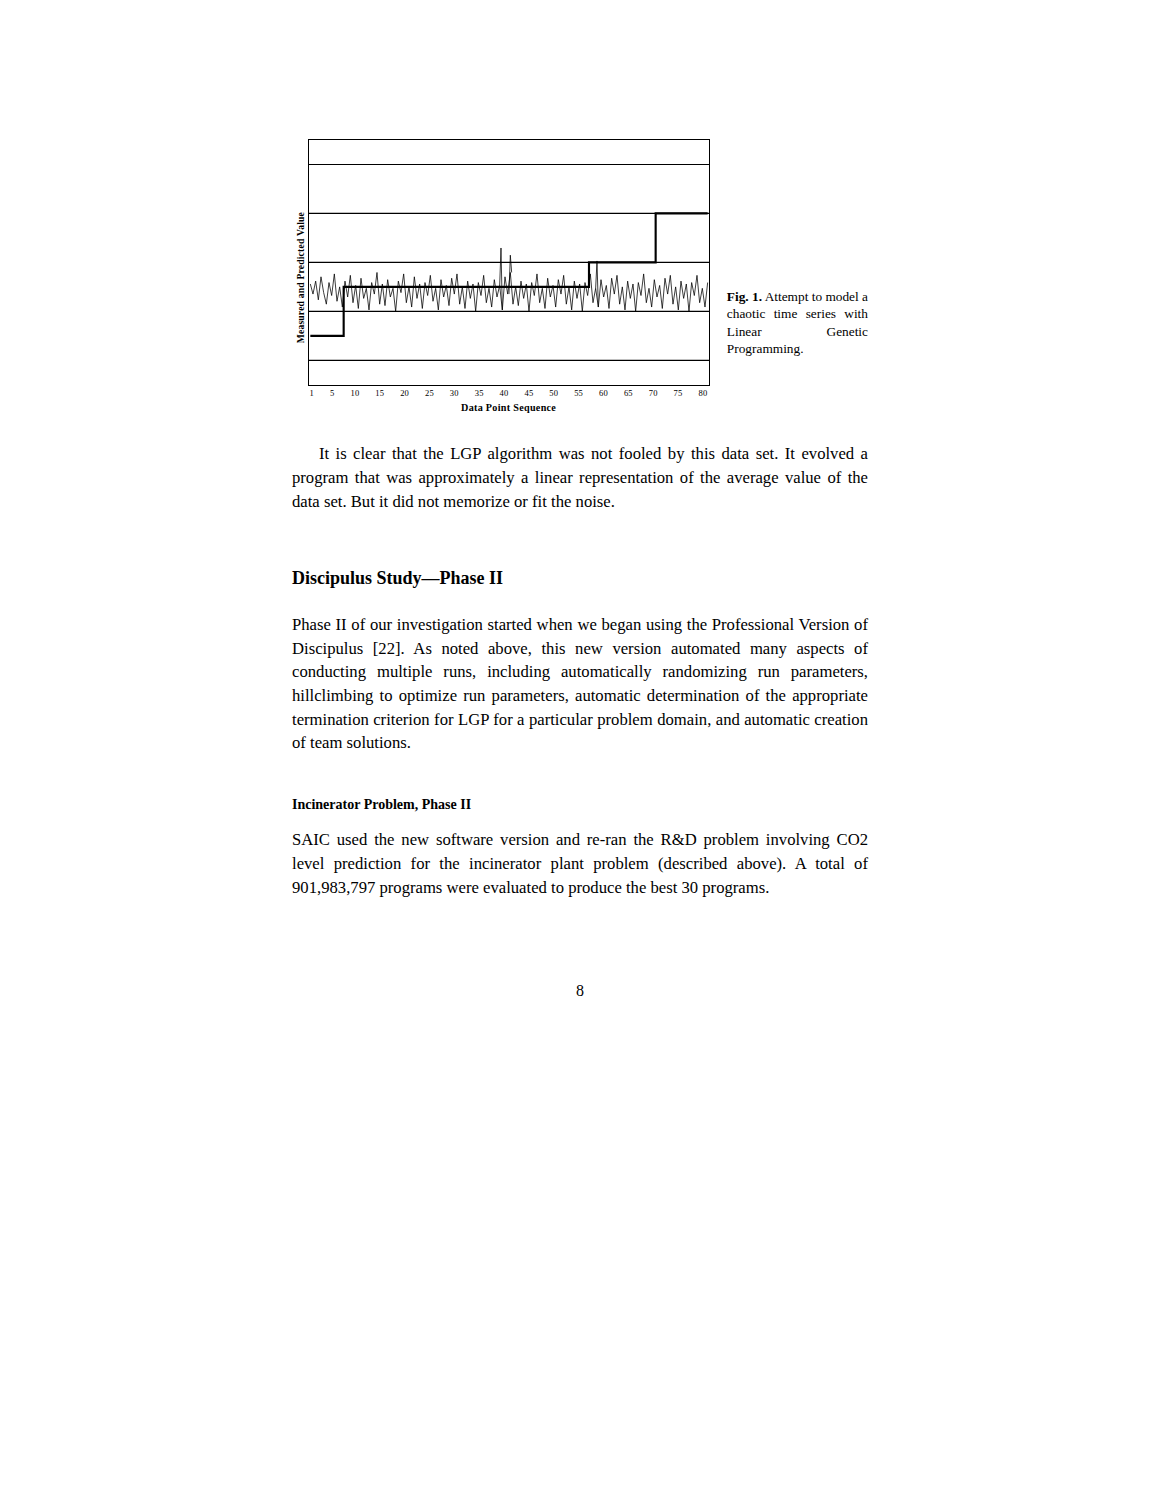Measured and Predicted Value
15101520253035404550556065707580
Data Point Sequence
Fig. 1. Attempt to model a chaotic time series with Linear Genetic Programming.
It is clear that the LGP algorithm was not fooled by this data set. It evolved a program that was approximately a linear representation of the average value of the data set. But it did not memorize or fit the noise.
Discipulus Study—Phase II
Phase II of our investigation started when we began using the Professional Version of Discipulus [22]. As noted above, this new version automated many aspects of conducting multiple runs, including automatically randomizing run parameters, hillclimbing to optimize run parameters, automatic determination of the appropriate termination criterion for LGP for a particular problem domain, and automatic creation of team solutions.
Incinerator Problem, Phase II
SAIC used the new software version and re-ran the R&D problem involving CO2 level prediction for the incinerator plant problem (described above). A total of 901,983,797 programs were evaluated to produce the best 30 programs.
8